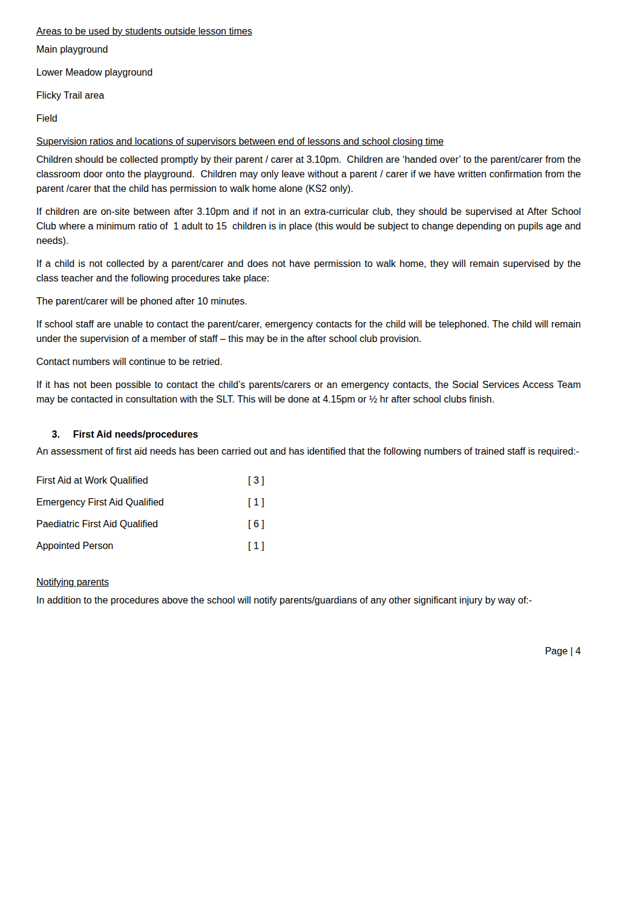Areas to be used by students outside lesson times
Main playground
Lower Meadow playground
Flicky Trail area
Field
Supervision ratios and locations of supervisors between end of lessons and school closing time
Children should be collected promptly by their parent / carer at 3.10pm. Children are ‘handed over’ to the parent/carer from the classroom door onto the playground. Children may only leave without a parent / carer if we have written confirmation from the parent /carer that the child has permission to walk home alone (KS2 only).
If children are on-site between after 3.10pm and if not in an extra-curricular club, they should be supervised at After School Club where a minimum ratio of 1 adult to 15 children is in place (this would be subject to change depending on pupils age and needs).
If a child is not collected by a parent/carer and does not have permission to walk home, they will remain supervised by the class teacher and the following procedures take place:
The parent/carer will be phoned after 10 minutes.
If school staff are unable to contact the parent/carer, emergency contacts for the child will be telephoned. The child will remain under the supervision of a member of staff – this may be in the after school club provision.
Contact numbers will continue to be retried.
If it has not been possible to contact the child’s parents/carers or an emergency contacts, the Social Services Access Team may be contacted in consultation with the SLT. This will be done at 4.15pm or ½ hr after school clubs finish.
3. First Aid needs/procedures
An assessment of first aid needs has been carried out and has identified that the following numbers of trained staff is required:-
| First Aid at Work Qualified | [ 3 ] |
| Emergency First Aid Qualified | [ 1 ] |
| Paediatric First Aid Qualified | [ 6 ] |
| Appointed Person | [ 1 ] |
Notifying parents
In addition to the procedures above the school will notify parents/guardians of any other significant injury by way of:-
Page | 4